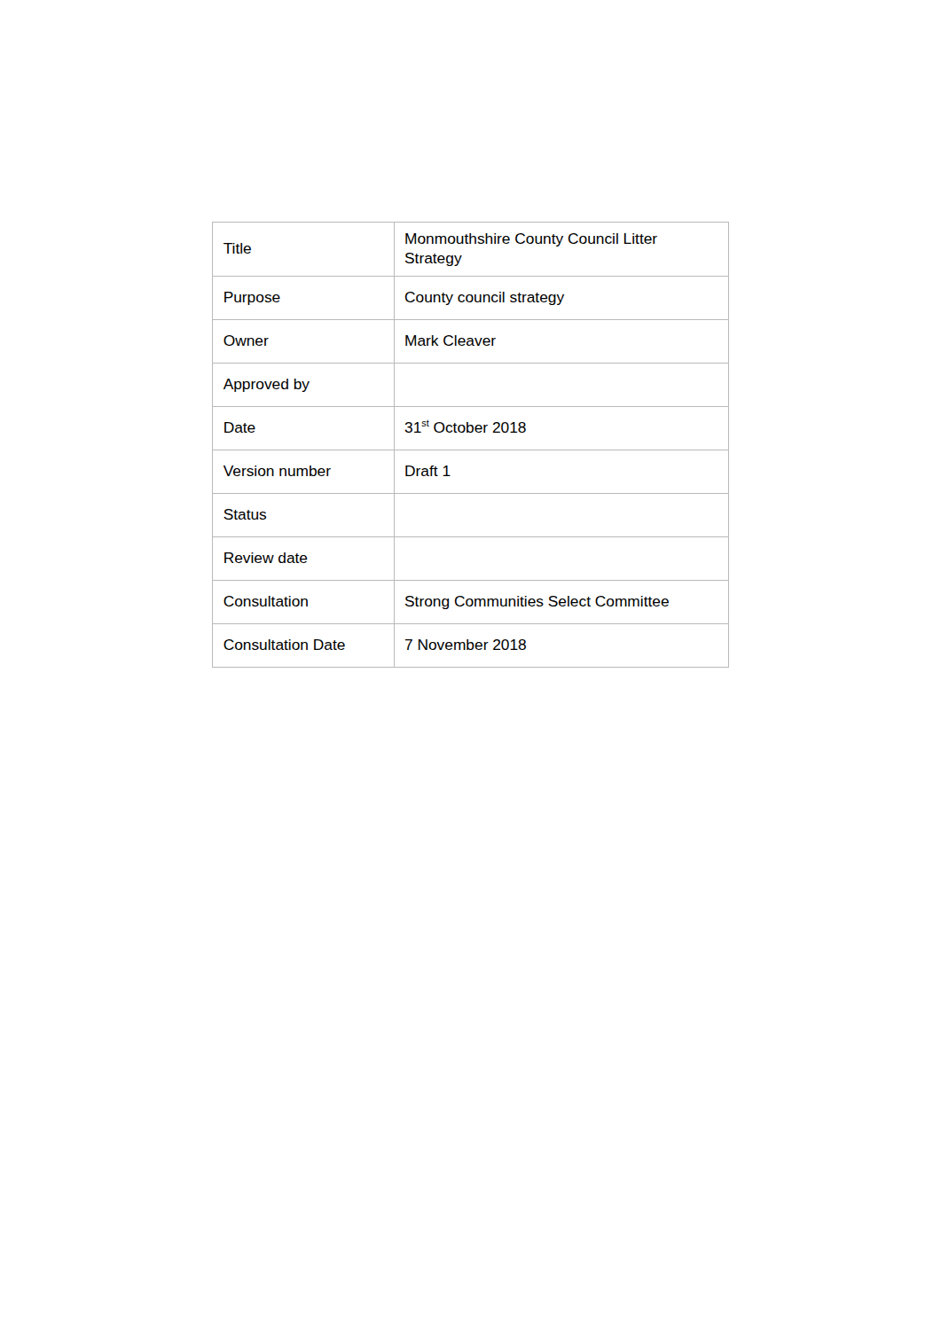| Title | Monmouthshire County Council Litter Strategy |
| Purpose | County council strategy |
| Owner | Mark Cleaver |
| Approved by | |
| Date | 31 st October 2018 |
| Version number | Draft 1 |
| Status | |
| Review date | |
| Consultation | Strong Communities Select Committee |
| Consultation Date | 7 November 2018 |